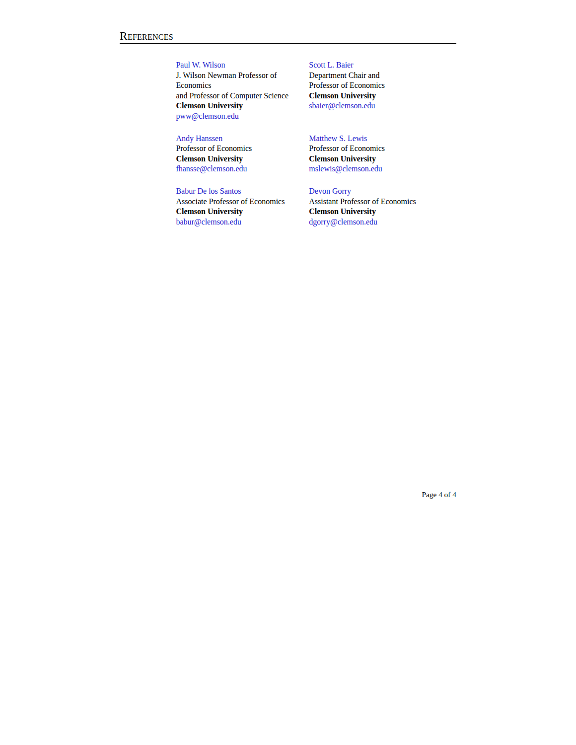References
| Paul W. Wilson J. Wilson Newman Professor of Economics and Professor of Computer Science Clemson University pww@clemson.edu | Scott L. Baier Department Chair and Professor of Economics Clemson University sbaier@clemson.edu |
| Andy Hanssen Professor of Economics Clemson University fhansse@clemson.edu | Matthew S. Lewis Professor of Economics Clemson University mslewis@clemson.edu |
| Babur De los Santos Associate Professor of Economics Clemson University babur@clemson.edu | Devon Gorry Assistant Professor of Economics Clemson University dgorry@clemson.edu |
Page 4 of 4